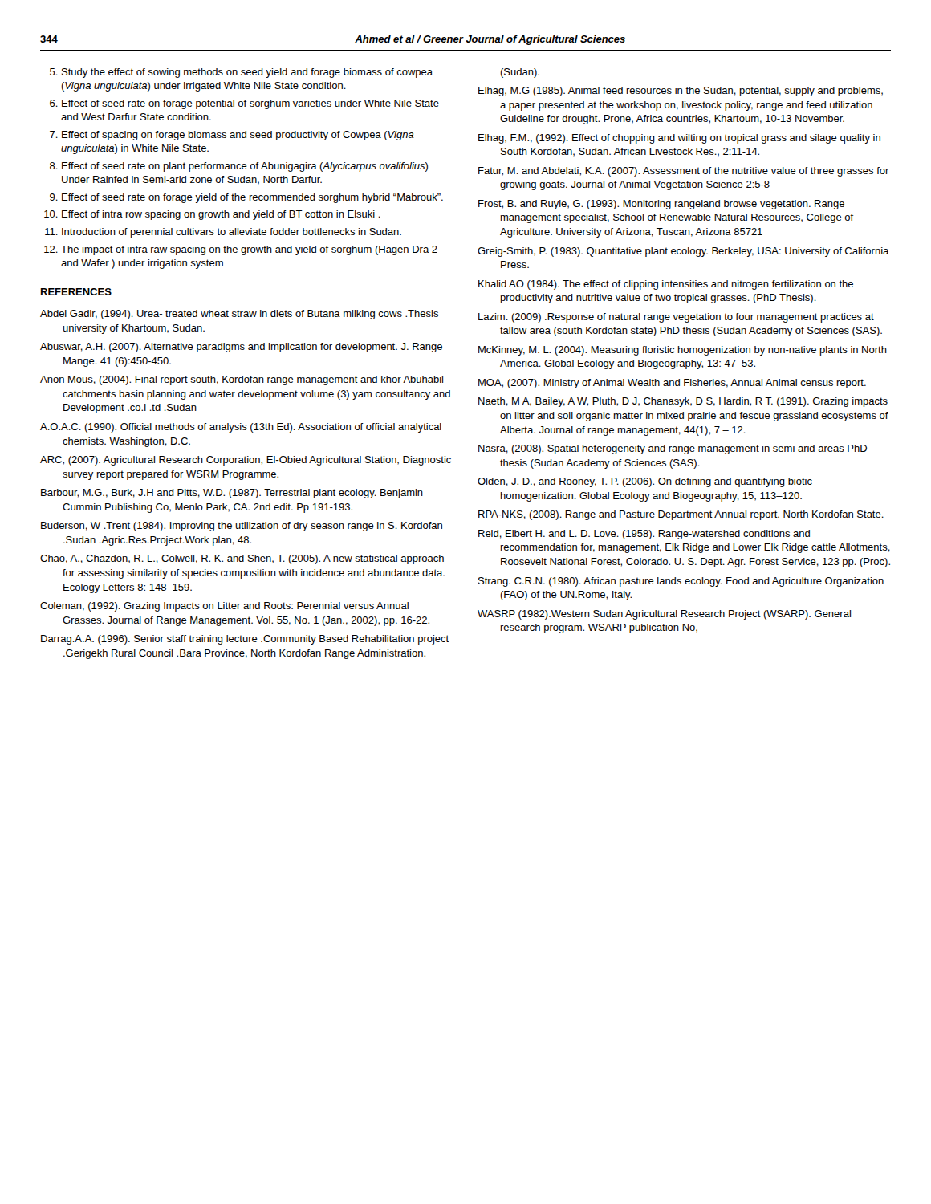344 Ahmed et al / Greener Journal of Agricultural Sciences
Study the effect of sowing methods on seed yield and forage biomass of cowpea (Vigna unguiculata) under irrigated White Nile State condition.
Effect of seed rate on forage potential of sorghum varieties under White Nile State and West Darfur State condition.
Effect of spacing on forage biomass and seed productivity of Cowpea (Vigna unguiculata) in White Nile State.
Effect of seed rate on plant performance of Abunigagira (Alycicarpus ovalifolius) Under Rainfed in Semi-arid zone of Sudan, North Darfur.
Effect of seed rate on forage yield of the recommended sorghum hybrid “Mabrouk”.
Effect of intra row spacing on growth and yield of BT cotton in Elsuki .
Introduction of perennial cultivars to alleviate fodder bottlenecks in Sudan.
The impact of intra raw spacing on the growth and yield of sorghum (Hagen Dra 2 and Wafer ) under irrigation system
REFERENCES
Abdel Gadir, (1994). Urea- treated wheat straw in diets of Butana milking cows .Thesis university of Khartoum, Sudan.
Abuswar, A.H. (2007). Alternative paradigms and implication for development. J. Range Mange. 41 (6):450-450.
Anon Mous, (2004). Final report south, Kordofan range management and khor Abuhabil catchments basin planning and water development volume (3) yam consultancy and Development .co.l .td .Sudan
A.O.A.C. (1990). Official methods of analysis (13th Ed). Association of official analytical chemists. Washington, D.C.
ARC, (2007). Agricultural Research Corporation, El-Obied Agricultural Station, Diagnostic survey report prepared for WSRM Programme.
Barbour, M.G., Burk, J.H and Pitts, W.D. (1987). Terrestrial plant ecology. Benjamin Cummin Publishing Co, Menlo Park, CA. 2nd edit. Pp 191-193.
Buderson, W .Trent (1984). Improving the utilization of dry season range in S. Kordofan .Sudan .Agric.Res.Project.Work plan, 48.
Chao, A., Chazdon, R. L., Colwell, R. K. and Shen, T. (2005). A new statistical approach for assessing similarity of species composition with incidence and abundance data. Ecology Letters 8: 148–159.
Coleman, (1992). Grazing Impacts on Litter and Roots: Perennial versus Annual Grasses. Journal of Range Management. Vol. 55, No. 1 (Jan., 2002), pp. 16-22.
Darrag.A.A. (1996). Senior staff training lecture .Community Based Rehabilitation project .Gerigekh Rural Council .Bara Province, North Kordofan Range Administration. (Sudan).
Elhag, M.G (1985). Animal feed resources in the Sudan, potential, supply and problems, a paper presented at the workshop on, livestock policy, range and feed utilization Guideline for drought. Prone, Africa countries, Khartoum, 10-13 November.
Elhag, F.M., (1992). Effect of chopping and wilting on tropical grass and silage quality in South Kordofan, Sudan. African Livestock Res., 2:11-14.
Fatur, M. and Abdelati, K.A. (2007). Assessment of the nutritive value of three grasses for growing goats. Journal of Animal Vegetation Science 2:5-8
Frost, B. and Ruyle, G. (1993). Monitoring rangeland browse vegetation. Range management specialist, School of Renewable Natural Resources, College of Agriculture. University of Arizona, Tuscan, Arizona 85721
Greig-Smith, P. (1983). Quantitative plant ecology. Berkeley, USA: University of California Press.
Khalid AO (1984). The effect of clipping intensities and nitrogen fertilization on the productivity and nutritive value of two tropical grasses. (PhD Thesis).
Lazim. (2009) .Response of natural range vegetation to four management practices at tallow area (south Kordofan state) PhD thesis (Sudan Academy of Sciences (SAS).
McKinney, M. L. (2004). Measuring floristic homogenization by non-native plants in North America. Global Ecology and Biogeography, 13: 47–53.
MOA, (2007). Ministry of Animal Wealth and Fisheries, Annual Animal census report.
Naeth, M A, Bailey, A W, Pluth, D J, Chanasyk, D S, Hardin, R T. (1991). Grazing impacts on litter and soil organic matter in mixed prairie and fescue grassland ecosystems of Alberta. Journal of range management, 44(1), 7 – 12.
Nasra, (2008). Spatial heterogeneity and range management in semi arid areas PhD thesis (Sudan Academy of Sciences (SAS).
Olden, J. D., and Rooney, T. P. (2006). On defining and quantifying biotic homogenization. Global Ecology and Biogeography, 15, 113–120.
RPA-NKS, (2008). Range and Pasture Department Annual report. North Kordofan State.
Reid, Elbert H. and L. D. Love. (1958). Range-watershed conditions and recommendation for, management, Elk Ridge and Lower Elk Ridge cattle Allotments, Roosevelt National Forest, Colorado. U. S. Dept. Agr. Forest Service, 123 pp. (Proc).
Strang. C.R.N. (1980). African pasture lands ecology. Food and Agriculture Organization (FAO) of the UN.Rome, Italy.
WASRP (1982).Western Sudan Agricultural Research Project (WSARP). General research program. WSARP publication No,